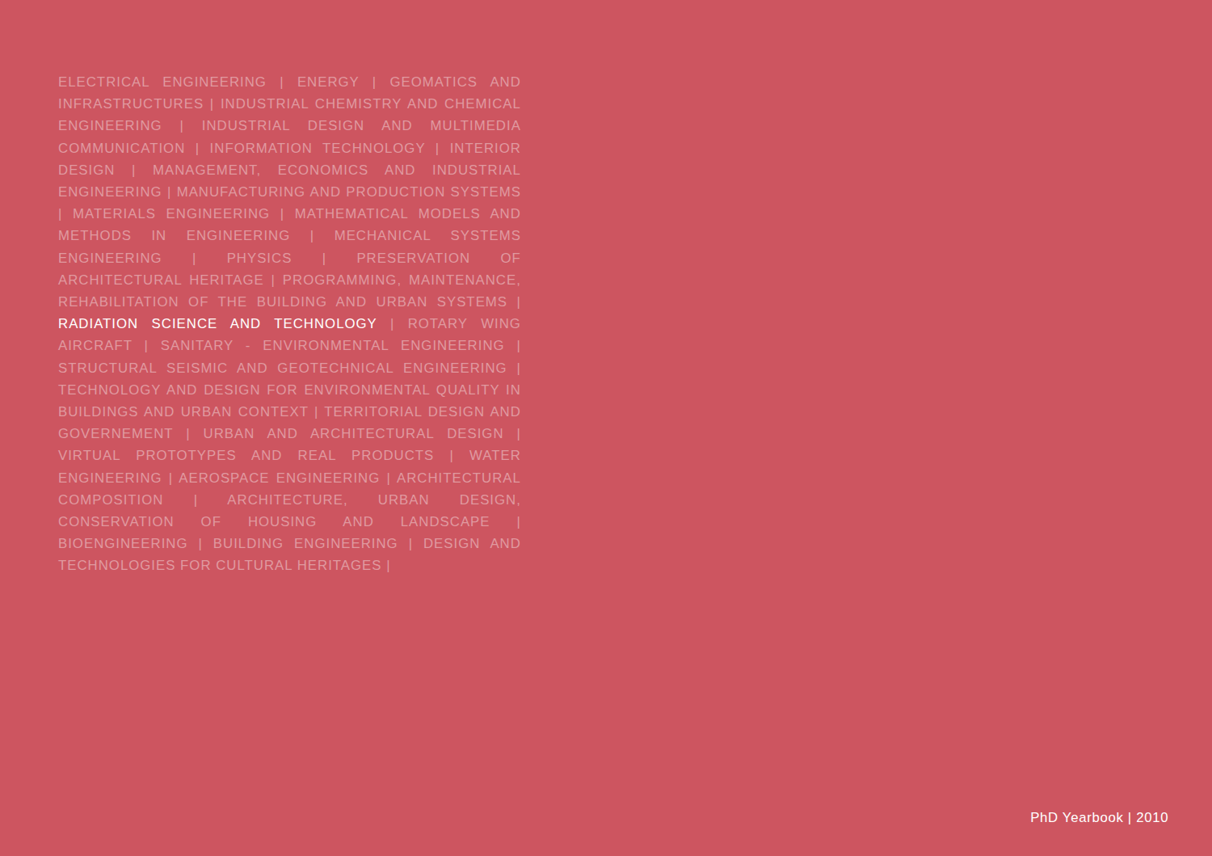Electrical Engineering | Energy | Geomatics and Infrastructures | Industrial Chemistry and Chemical Engineering | Industrial Design and Multimedia Communication | Information Technology | Interior Design | Management, Economics and Industrial Engineering | Manufacturing and Production Systems | Materials Engineering | Mathematical Models and Methods in Engineering | Mechanical Systems Engineering | Physics | Preservation of Architectural Heritage | Programming, Maintenance, Rehabilitation of the Building and Urban Systems | Radiation Science and Technology | Rotary Wing Aircraft | Sanitary - Environmental Engineering | Structural Seismic and Geotechnical Engineering | Technology and Design for Environmental Quality in Buildings and Urban Context | Territorial Design and Governement | Urban and Architectural Design | Virtual Prototypes and Real Products | Water Engineering | Aerospace Engineering | Architectural Composition | Architecture, Urban Design, Conservation of Housing and Landscape | Bioengineering | Building Engineering | Design and Technologies for Cultural Heritages |
PhD Yearbook | 2010